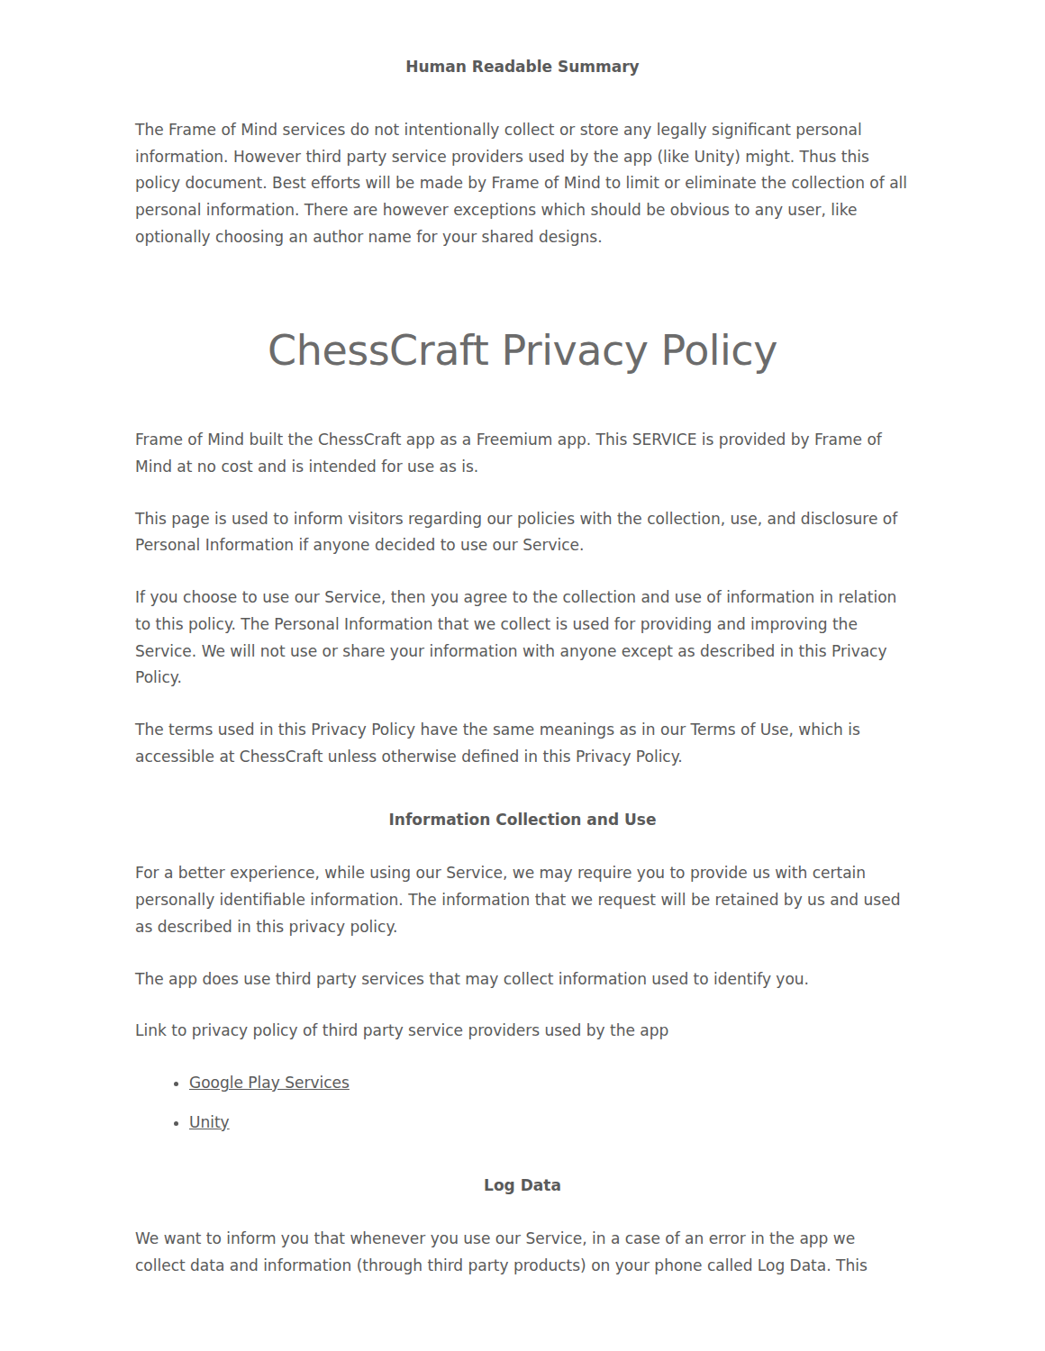Human Readable Summary
The Frame of Mind services do not intentionally collect or store any legally significant personal information. However third party service providers used by the app (like Unity) might. Thus this policy document. Best efforts will be made by Frame of Mind to limit or eliminate the collection of all personal information. There are however exceptions which should be obvious to any user, like optionally choosing an author name for your shared designs.
ChessCraft Privacy Policy
Frame of Mind built the ChessCraft app as a Freemium app. This SERVICE is provided by Frame of Mind at no cost and is intended for use as is.
This page is used to inform visitors regarding our policies with the collection, use, and disclosure of Personal Information if anyone decided to use our Service.
If you choose to use our Service, then you agree to the collection and use of information in relation to this policy. The Personal Information that we collect is used for providing and improving the Service. We will not use or share your information with anyone except as described in this Privacy Policy.
The terms used in this Privacy Policy have the same meanings as in our Terms of Use, which is accessible at ChessCraft unless otherwise defined in this Privacy Policy.
Information Collection and Use
For a better experience, while using our Service, we may require you to provide us with certain personally identifiable information. The information that we request will be retained by us and used as described in this privacy policy.
The app does use third party services that may collect information used to identify you.
Link to privacy policy of third party service providers used by the app
Google Play Services
Unity
Log Data
We want to inform you that whenever you use our Service, in a case of an error in the app we collect data and information (through third party products) on your phone called Log Data. This